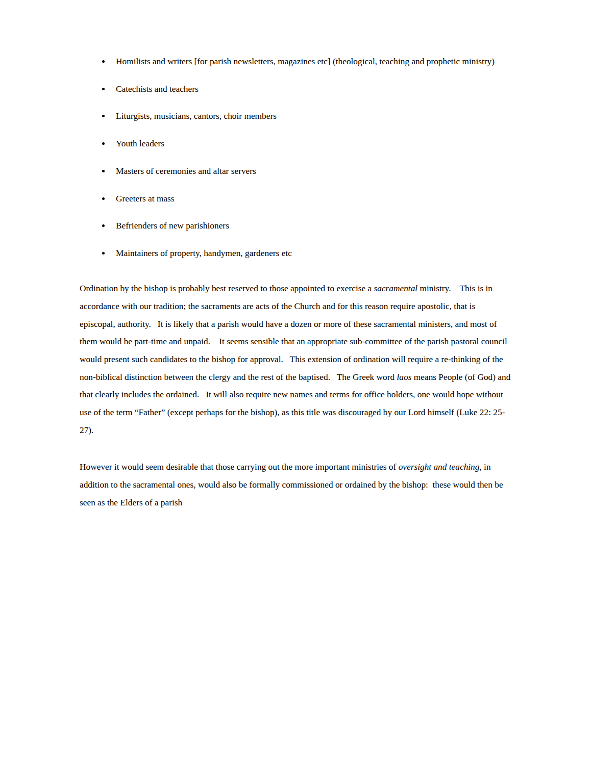Homilists and writers [for parish newsletters, magazines etc] (theological, teaching and prophetic ministry)
Catechists and teachers
Liturgists, musicians, cantors, choir members
Youth leaders
Masters of ceremonies and altar servers
Greeters at mass
Befrienders of new parishioners
Maintainers of property, handymen, gardeners etc
Ordination by the bishop is probably best reserved to those appointed to exercise a sacramental ministry. This is in accordance with our tradition; the sacraments are acts of the Church and for this reason require apostolic, that is episcopal, authority. It is likely that a parish would have a dozen or more of these sacramental ministers, and most of them would be part-time and unpaid. It seems sensible that an appropriate sub-committee of the parish pastoral council would present such candidates to the bishop for approval. This extension of ordination will require a re-thinking of the non-biblical distinction between the clergy and the rest of the baptised. The Greek word laos means People (of God) and that clearly includes the ordained. It will also require new names and terms for office holders, one would hope without use of the term “Father” (except perhaps for the bishop), as this title was discouraged by our Lord himself (Luke 22: 25-27).
However it would seem desirable that those carrying out the more important ministries of oversight and teaching, in addition to the sacramental ones, would also be formally commissioned or ordained by the bishop: these would then be seen as the Elders of a parish